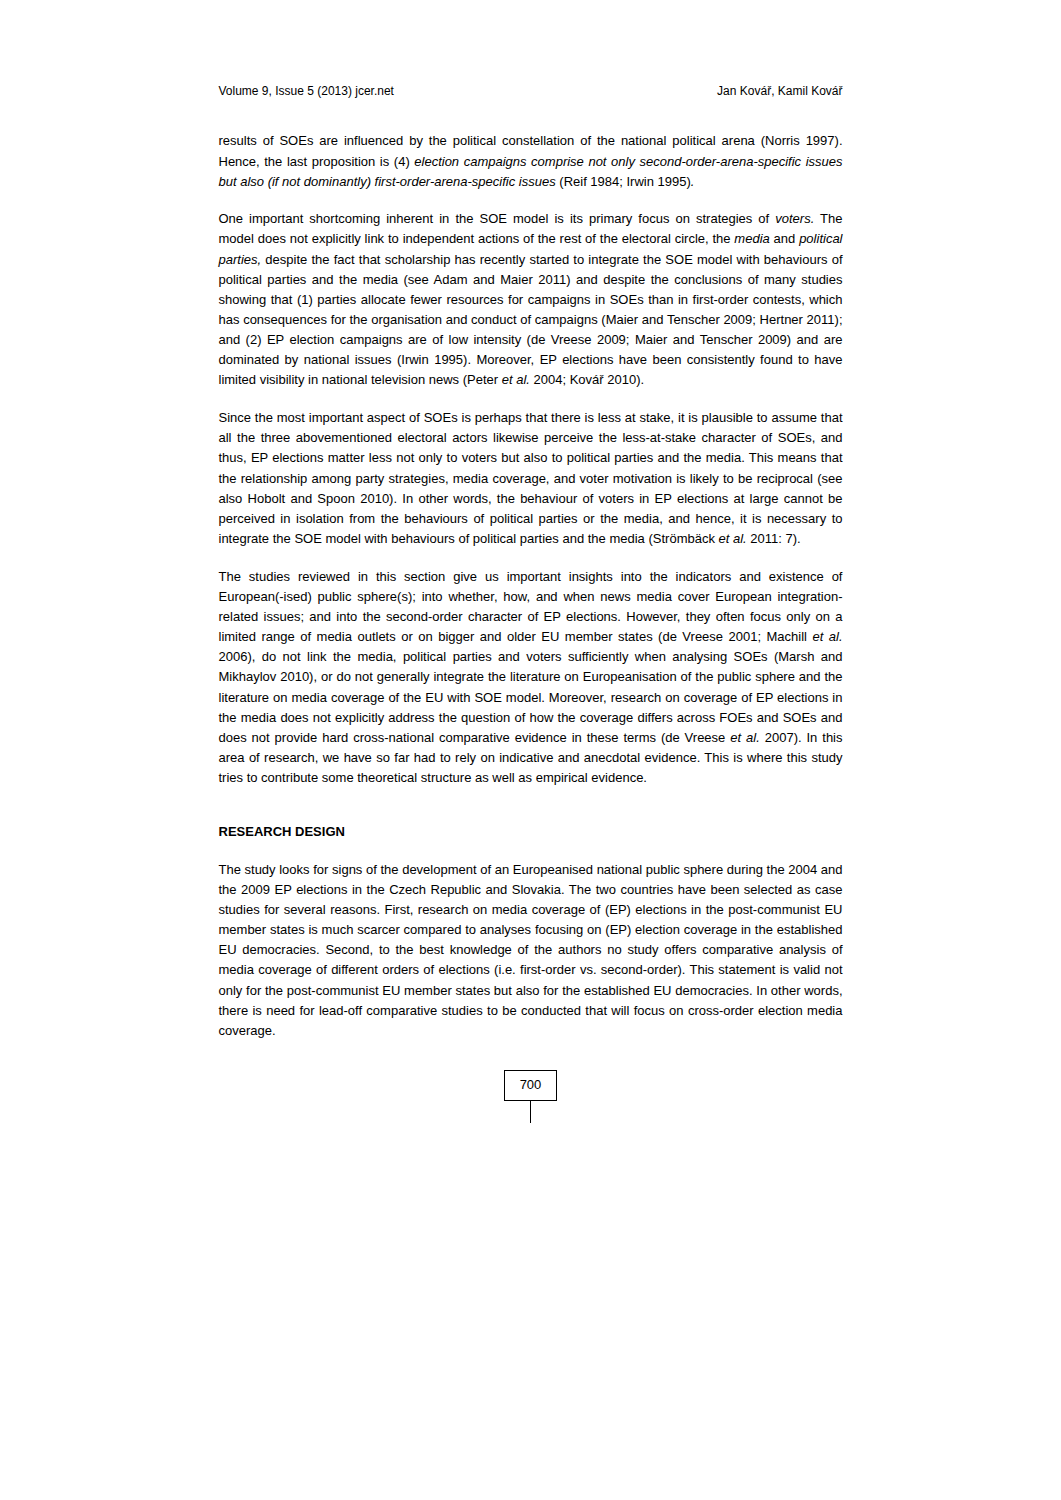Volume 9, Issue 5 (2013) jcer.net
Jan Kovář, Kamil Kovář
results of SOEs are influenced by the political constellation of the national political arena (Norris 1997). Hence, the last proposition is (4) election campaigns comprise not only second-order-arena-specific issues but also (if not dominantly) first-order-arena-specific issues (Reif 1984; Irwin 1995).
One important shortcoming inherent in the SOE model is its primary focus on strategies of voters. The model does not explicitly link to independent actions of the rest of the electoral circle, the media and political parties, despite the fact that scholarship has recently started to integrate the SOE model with behaviours of political parties and the media (see Adam and Maier 2011) and despite the conclusions of many studies showing that (1) parties allocate fewer resources for campaigns in SOEs than in first-order contests, which has consequences for the organisation and conduct of campaigns (Maier and Tenscher 2009; Hertner 2011); and (2) EP election campaigns are of low intensity (de Vreese 2009; Maier and Tenscher 2009) and are dominated by national issues (Irwin 1995). Moreover, EP elections have been consistently found to have limited visibility in national television news (Peter et al. 2004; Kovář 2010).
Since the most important aspect of SOEs is perhaps that there is less at stake, it is plausible to assume that all the three abovementioned electoral actors likewise perceive the less-at-stake character of SOEs, and thus, EP elections matter less not only to voters but also to political parties and the media. This means that the relationship among party strategies, media coverage, and voter motivation is likely to be reciprocal (see also Hobolt and Spoon 2010). In other words, the behaviour of voters in EP elections at large cannot be perceived in isolation from the behaviours of political parties or the media, and hence, it is necessary to integrate the SOE model with behaviours of political parties and the media (Strömbäck et al. 2011: 7).
The studies reviewed in this section give us important insights into the indicators and existence of European(-ised) public sphere(s); into whether, how, and when news media cover European integration-related issues; and into the second-order character of EP elections. However, they often focus only on a limited range of media outlets or on bigger and older EU member states (de Vreese 2001; Machill et al. 2006), do not link the media, political parties and voters sufficiently when analysing SOEs (Marsh and Mikhaylov 2010), or do not generally integrate the literature on Europeanisation of the public sphere and the literature on media coverage of the EU with SOE model. Moreover, research on coverage of EP elections in the media does not explicitly address the question of how the coverage differs across FOEs and SOEs and does not provide hard cross-national comparative evidence in these terms (de Vreese et al. 2007). In this area of research, we have so far had to rely on indicative and anecdotal evidence. This is where this study tries to contribute some theoretical structure as well as empirical evidence.
RESEARCH DESIGN
The study looks for signs of the development of an Europeanised national public sphere during the 2004 and the 2009 EP elections in the Czech Republic and Slovakia. The two countries have been selected as case studies for several reasons. First, research on media coverage of (EP) elections in the post-communist EU member states is much scarcer compared to analyses focusing on (EP) election coverage in the established EU democracies. Second, to the best knowledge of the authors no study offers comparative analysis of media coverage of different orders of elections (i.e. first-order vs. second-order). This statement is valid not only for the post-communist EU member states but also for the established EU democracies. In other words, there is need for lead-off comparative studies to be conducted that will focus on cross-order election media coverage.
700